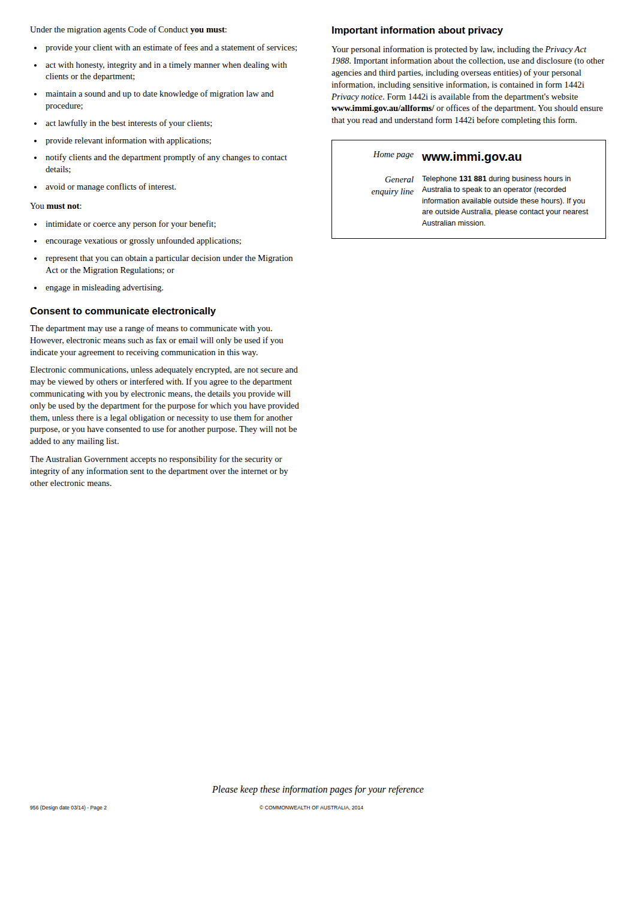Under the migration agents Code of Conduct you must:
provide your client with an estimate of fees and a statement of services;
act with honesty, integrity and in a timely manner when dealing with clients or the department;
maintain a sound and up to date knowledge of migration law and procedure;
act lawfully in the best interests of your clients;
provide relevant information with applications;
notify clients and the department promptly of any changes to contact details;
avoid or manage conflicts of interest.
You must not:
intimidate or coerce any person for your benefit;
encourage vexatious or grossly unfounded applications;
represent that you can obtain a particular decision under the Migration Act or the Migration Regulations; or
engage in misleading advertising.
Consent to communicate electronically
The department may use a range of means to communicate with you. However, electronic means such as fax or email will only be used if you indicate your agreement to receiving communication in this way.
Electronic communications, unless adequately encrypted, are not secure and may be viewed by others or interfered with. If you agree to the department communicating with you by electronic means, the details you provide will only be used by the department for the purpose for which you have provided them, unless there is a legal obligation or necessity to use them for another purpose, or you have consented to use for another purpose. They will not be added to any mailing list.
The Australian Government accepts no responsibility for the security or integrity of any information sent to the department over the internet or by other electronic means.
Important information about privacy
Your personal information is protected by law, including the Privacy Act 1988. Important information about the collection, use and disclosure (to other agencies and third parties, including overseas entities) of your personal information, including sensitive information, is contained in form 1442i Privacy notice. Form 1442i is available from the department's website www.immi.gov.au/allforms/ or offices of the department. You should ensure that you read and understand form 1442i before completing this form.
Home page
General
enquiry line
www.immi.gov.au
Telephone 131 881 during business hours in Australia to speak to an operator (recorded information available outside these hours). If you are outside Australia, please contact your nearest Australian mission.
Please keep these information pages for your reference
956 (Design date 03/14) - Page 2
© COMMONWEALTH OF AUSTRALIA, 2014